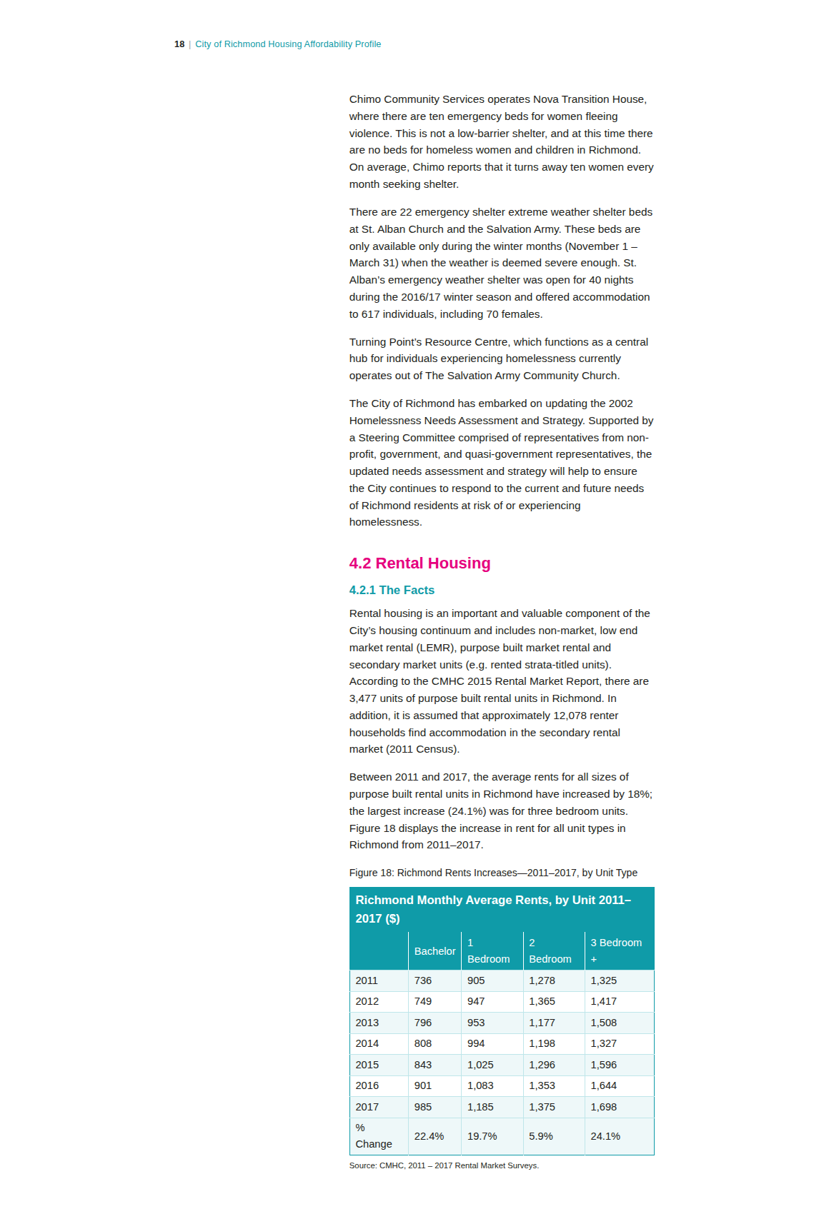18|City of Richmond Housing Affordability Profile
Chimo Community Services operates Nova Transition House, where there are ten emergency beds for women fleeing violence. This is not a low-barrier shelter, and at this time there are no beds for homeless women and children in Richmond. On average, Chimo reports that it turns away ten women every month seeking shelter.
There are 22 emergency shelter extreme weather shelter beds at St. Alban Church and the Salvation Army. These beds are only available only during the winter months (November 1 – March 31) when the weather is deemed severe enough. St. Alban’s emergency weather shelter was open for 40 nights during the 2016/17 winter season and offered accommodation to 617 individuals, including 70 females.
Turning Point’s Resource Centre, which functions as a central hub for individuals experiencing homelessness currently operates out of The Salvation Army Community Church.
The City of Richmond has embarked on updating the 2002 Homelessness Needs Assessment and Strategy. Supported by a Steering Committee comprised of representatives from non-profit, government, and quasi-government representatives, the updated needs assessment and strategy will help to ensure the City continues to respond to the current and future needs of Richmond residents at risk of or experiencing homelessness.
4.2 Rental Housing
4.2.1 The Facts
Rental housing is an important and valuable component of the City’s housing continuum and includes non-market, low end market rental (LEMR), purpose built market rental and secondary market units (e.g. rented strata-titled units). According to the CMHC 2015 Rental Market Report, there are 3,477 units of purpose built rental units in Richmond. In addition, it is assumed that approximately 12,078 renter households find accommodation in the secondary rental market (2011 Census).
Between 2011 and 2017, the average rents for all sizes of purpose built rental units in Richmond have increased by 18%; the largest increase (24.1%) was for three bedroom units. Figure 18 displays the increase in rent for all unit types in Richmond from 2011–2017.
Figure 18: Richmond Rents Increases—2011–2017, by Unit Type
Richmond Monthly Average Rents, by Unit 2011–2017 ($)
| | Bachelor | 1 Bedroom | 2 Bedroom | 3 Bedroom + |
| --- | --- | --- | --- | --- |
| 2011 | 736 | 905 | 1,278 | 1,325 |
| 2012 | 749 | 947 | 1,365 | 1,417 |
| 2013 | 796 | 953 | 1,177 | 1,508 |
| 2014 | 808 | 994 | 1,198 | 1,327 |
| 2015 | 843 | 1,025 | 1,296 | 1,596 |
| 2016 | 901 | 1,083 | 1,353 | 1,644 |
| 2017 | 985 | 1,185 | 1,375 | 1,698 |
| % Change | 22.4% | 19.7% | 5.9% | 24.1% |
Source: CMHC, 2011 – 2017 Rental Market Surveys.